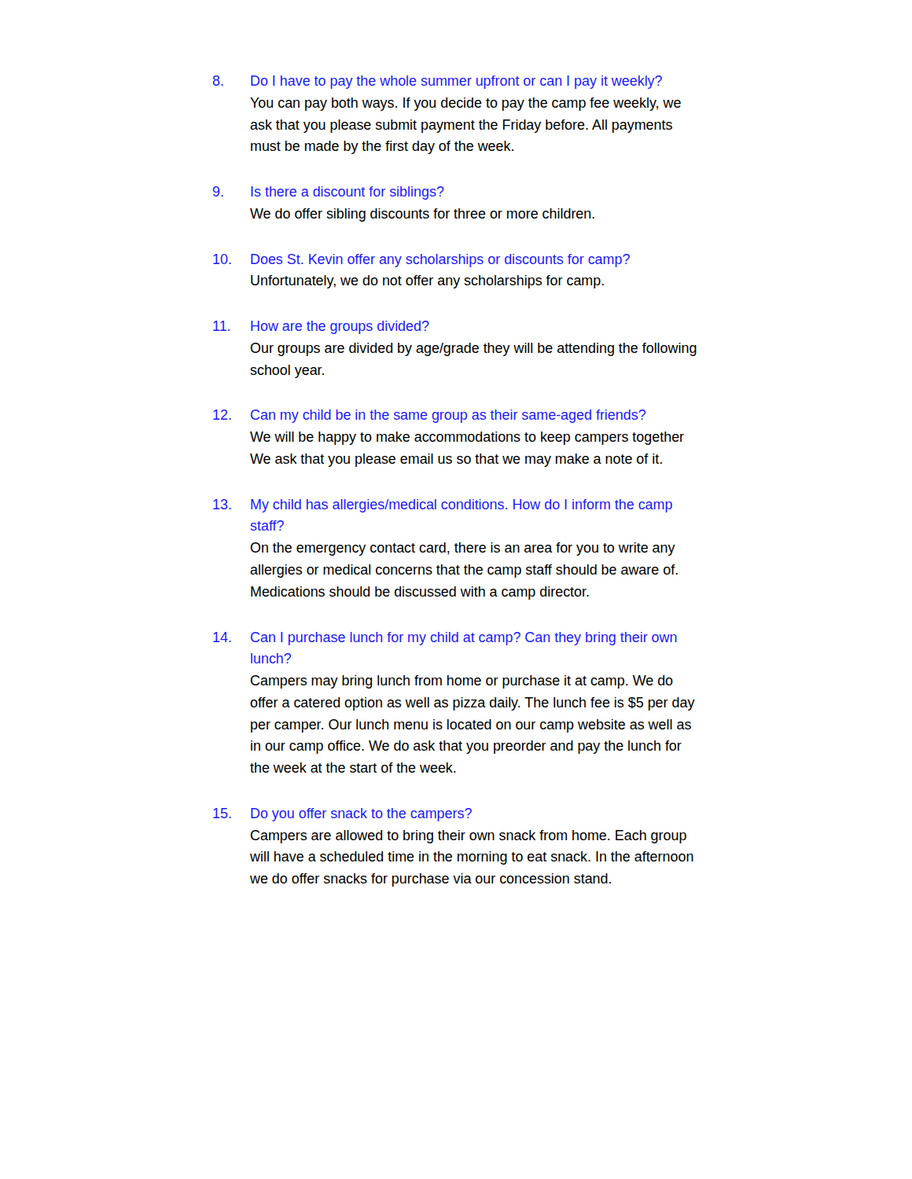Do I have to pay the whole summer upfront or can I pay it weekly?
You can pay both ways. If you decide to pay the camp fee weekly, we ask that you please submit payment the Friday before. All payments must be made by the first day of the week.
Is there a discount for siblings?
We do offer sibling discounts for three or more children.
Does St. Kevin offer any scholarships or discounts for camp?
Unfortunately, we do not offer any scholarships for camp.
How are the groups divided?
Our groups are divided by age/grade they will be attending the following school year.
Can my child be in the same group as their same-aged friends?
We will be happy to make accommodations to keep campers together We ask that you please email us so that we may make a note of it.
My child has allergies/medical conditions. How do I inform the camp staff?
On the emergency contact card, there is an area for you to write any allergies or medical concerns that the camp staff should be aware of. Medications should be discussed with a camp director.
Can I purchase lunch for my child at camp? Can they bring their own lunch?
Campers may bring lunch from home or purchase it at camp. We do offer a catered option as well as pizza daily. The lunch fee is $5 per day per camper. Our lunch menu is located on our camp website as well as in our camp office. We do ask that you preorder and pay the lunch for the week at the start of the week.
Do you offer snack to the campers?
Campers are allowed to bring their own snack from home. Each group will have a scheduled time in the morning to eat snack. In the afternoon we do offer snacks for purchase via our concession stand.